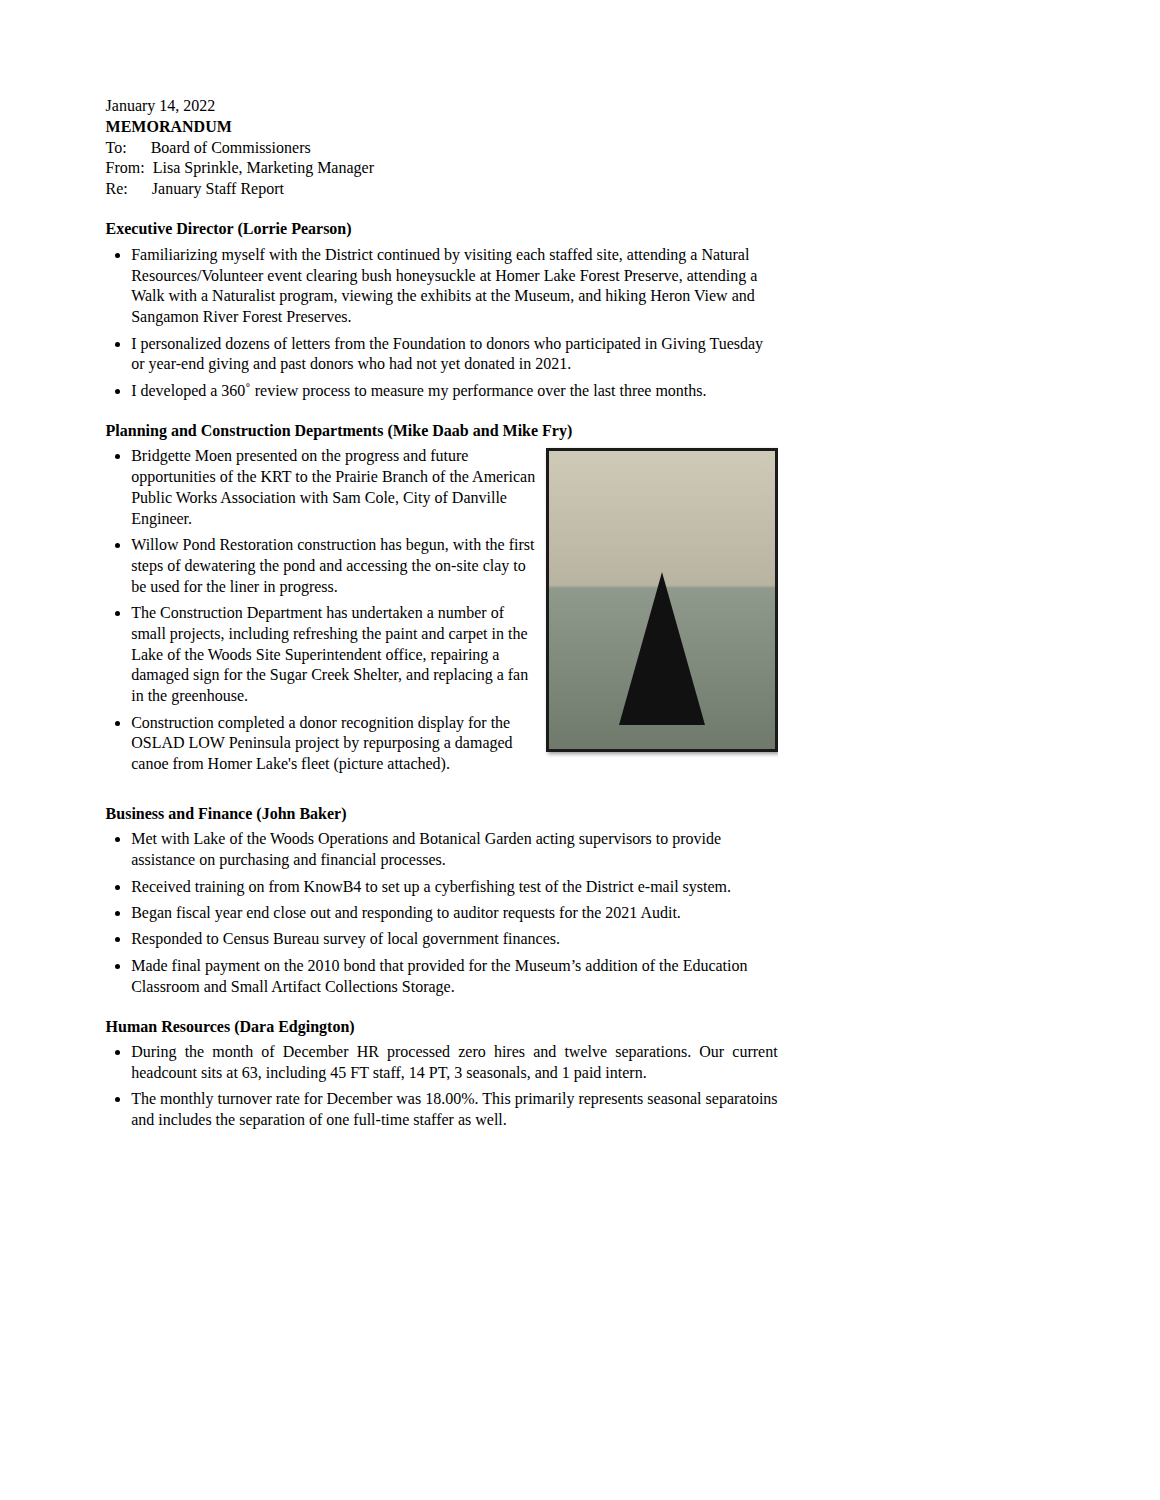January 14, 2022
MEMORANDUM
To: Board of Commissioners
From: Lisa Sprinkle, Marketing Manager
Re: January Staff Report
Executive Director (Lorrie Pearson)
Familiarizing myself with the District continued by visiting each staffed site, attending a Natural Resources/Volunteer event clearing bush honeysuckle at Homer Lake Forest Preserve, attending a Walk with a Naturalist program, viewing the exhibits at the Museum, and hiking Heron View and Sangamon River Forest Preserves.
I personalized dozens of letters from the Foundation to donors who participated in Giving Tuesday or year-end giving and past donors who had not yet donated in 2021.
I developed a 360˚ review process to measure my performance over the last three months.
Planning and Construction Departments (Mike Daab and Mike Fry)
Bridgette Moen presented on the progress and future opportunities of the KRT to the Prairie Branch of the American Public Works Association with Sam Cole, City of Danville Engineer.
Willow Pond Restoration construction has begun, with the first steps of dewatering the pond and accessing the on-site clay to be used for the liner in progress.
The Construction Department has undertaken a number of small projects, including refreshing the paint and carpet in the Lake of the Woods Site Superintendent office, repairing a damaged sign for the Sugar Creek Shelter, and replacing a fan in the greenhouse.
Construction completed a donor recognition display for the OSLAD LOW Peninsula project by repurposing a damaged canoe from Homer Lake's fleet (picture attached).
Business and Finance (John Baker)
Met with Lake of the Woods Operations and Botanical Garden acting supervisors to provide assistance on purchasing and financial processes.
Received training on from KnowB4 to set up a cyberfishing test of the District e-mail system.
Began fiscal year end close out and responding to auditor requests for the 2021 Audit.
Responded to Census Bureau survey of local government finances.
Made final payment on the 2010 bond that provided for the Museum’s addition of the Education Classroom and Small Artifact Collections Storage.
Human Resources (Dara Edgington)
During the month of December HR processed zero hires and twelve separations. Our current headcount sits at 63, including 45 FT staff, 14 PT, 3 seasonals, and 1 paid intern.
The monthly turnover rate for December was 18.00%. This primarily represents seasonal separatoins and includes the separation of one full-time staffer as well.